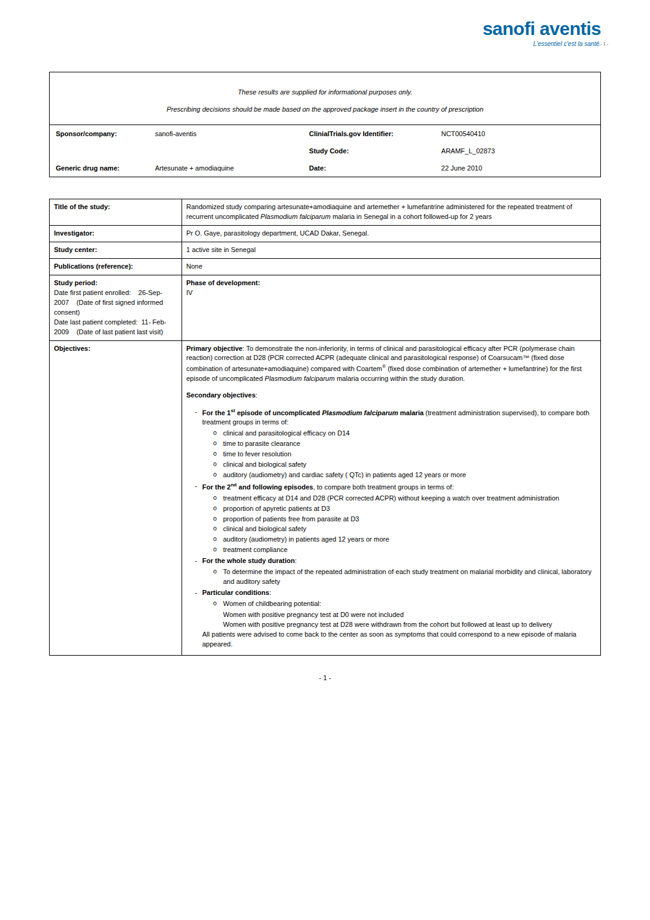sanofi aventis
L'essentiel c'est la santé.
- 1 -
These results are supplied for informational purposes only.
Prescribing decisions should be made based on the approved package insert in the country of prescription
| Sponsor/company: | sanofi-aventis | ClinialTrials.gov Identifier: | NCT00540410 |
| | | Study Code: | ARAMF_L_02873 |
| Generic drug name: | Artesunate + amodiaquine | Date: | 22 June 2010 |
| Title of the study: | Randomized study comparing artesunate+amodiaquine and artemether + lumefantrine administered for the repeated treatment of recurrent uncomplicated Plasmodium falciparum malaria in Senegal in a cohort followed-up for 2 years |
| Investigator: | Pr O. Gaye, parasitology department, UCAD Dakar, Senegal. |
| Study center: | 1 active site in Senegal |
| Publications (reference): | None |
| Study period: Date first patient enrolled: 26-Sep-2007 (Date of first signed informed consent) Date last patient completed: 11- Feb-2009 (Date of last patient last visit) | Phase of development: IV |
| Objectives: | Primary objective : To demonstrate the non-inferiority, in terms of clinical and parasitological efficacy after PCR (polymerase chain reaction) correction at D28 (PCR corrected ACPR (adequate clinical and parasitological response) of Coarsucam™ (fixed dose combination of artesunate+amodiaquine) compared with Coartem ® (fixed dose combination of artemether + lumefantrine) for the first episode of uncomplicated Plasmodium falciparum malaria occurring within the study duration. Secondary objectives : For the 1 st episode of uncomplicated Plasmodium falciparum malaria (treatment administration supervised), to compare both treatment groups in terms of: clinical and parasitological efficacy on D14 time to parasite clearance time to fever resolution clinical and biological safety auditory (audiometry) and cardiac safety ( QTc) in patients aged 12 years or more For the 2 nd and following episodes , to compare both treatment groups in terms of: treatment efficacy at D14 and D28 (PCR corrected ACPR) without keeping a watch over treatment administration proportion of apyretic patients at D3 proportion of patients free from parasite at D3 clinical and biological safety auditory (audiometry) in patients aged 12 years or more treatment compliance For the whole study duration : To determine the impact of the repeated administration of each study treatment on malarial morbidity and clinical, laboratory and auditory safety Particular conditions : Women of childbearing potential: Women with positive pregnancy test at D0 were not included Women with positive pregnancy test at D28 were withdrawn from the cohort but followed at least up to delivery All patients were advised to come back to the center as soon as symptoms that could correspond to a new episode of malaria appeared. |
- 1 -